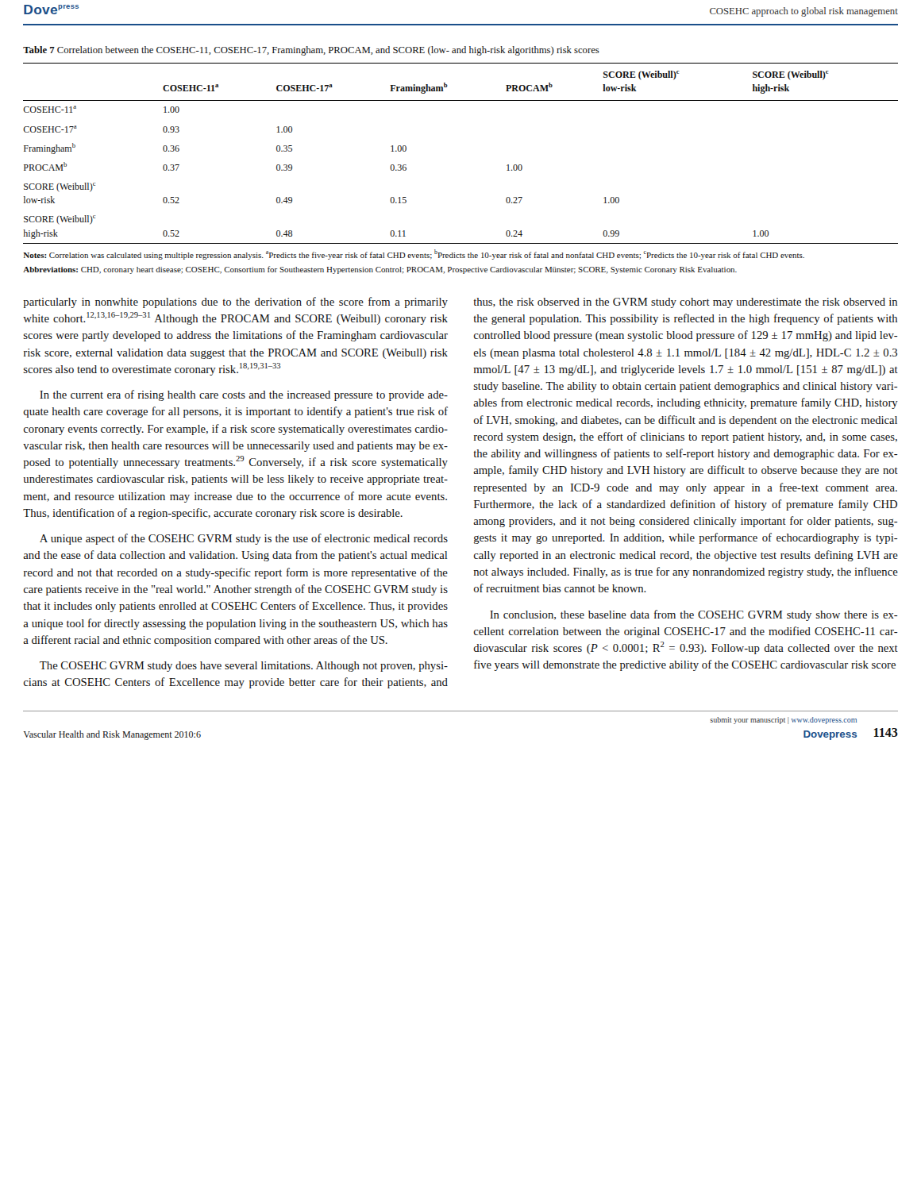Dovepress
COSEHC approach to global risk management
Table 7 Correlation between the COSEHC-11, COSEHC-17, Framingham, PROCAM, and SCORE (low- and high-risk algorithms) risk scores
| | COSEHC-11 a | COSEHC-17 a | Framingham b | PROCAM b | SCORE (Weibull) c low-risk | SCORE (Weibull) c high-risk |
| --- | --- | --- | --- | --- | --- | --- |
| COSEHC-11 a | 1.00 | | | | | |
| COSEHC-17 a | 0.93 | 1.00 | | | | |
| Framingham b | 0.36 | 0.35 | 1.00 | | | |
| PROCAM b | 0.37 | 0.39 | 0.36 | 1.00 | | |
| SCORE (Weibull) c low-risk | 0.52 | 0.49 | 0.15 | 0.27 | 1.00 | |
| SCORE (Weibull) c high-risk | 0.52 | 0.48 | 0.11 | 0.24 | 0.99 | 1.00 |
Notes: Correlation was calculated using multiple regression analysis. aPredicts the five-year risk of fatal CHD events; bPredicts the 10-year risk of fatal and nonfatal CHD events; cPredicts the 10-year risk of fatal CHD events.
Abbreviations: CHD, coronary heart disease; COSEHC, Consortium for Southeastern Hypertension Control; PROCAM, Prospective Cardiovascular Münster; SCORE, Systemic Coronary Risk Evaluation.
particularly in nonwhite populations due to the derivation of the score from a primarily white cohort.12,13,16–19,29–31 Although the PROCAM and SCORE (Weibull) coronary risk scores were partly developed to address the limitations of the Framingham cardiovascular risk score, external validation data suggest that the PROCAM and SCORE (Weibull) risk scores also tend to overestimate coronary risk.18,19,31–33
In the current era of rising health care costs and the increased pressure to provide adequate health care coverage for all persons, it is important to identify a patient's true risk of coronary events correctly. For example, if a risk score systematically overestimates cardiovascular risk, then health care resources will be unnecessarily used and patients may be exposed to potentially unnecessary treatments.29 Conversely, if a risk score systematically underestimates cardiovascular risk, patients will be less likely to receive appropriate treatment, and resource utilization may increase due to the occurrence of more acute events. Thus, identification of a region-specific, accurate coronary risk score is desirable.
A unique aspect of the COSEHC GVRM study is the use of electronic medical records and the ease of data collection and validation. Using data from the patient's actual medical record and not that recorded on a study-specific report form is more representative of the care patients receive in the "real world." Another strength of the COSEHC GVRM study is that it includes only patients enrolled at COSEHC Centers of Excellence. Thus, it provides a unique tool for directly assessing the population living in the southeastern US, which has a different racial and ethnic composition compared with other areas of the US.
The COSEHC GVRM study does have several limitations. Although not proven, physicians at COSEHC Centers of Excellence may provide better care for their patients, and thus, the risk observed in the GVRM study cohort may underestimate the risk observed in the general population. This possibility is reflected in the high frequency of patients with controlled blood pressure (mean systolic blood pressure of 129 ± 17 mmHg) and lipid levels (mean plasma total cholesterol 4.8 ± 1.1 mmol/L [184 ± 42 mg/dL], HDL-C 1.2 ± 0.3 mmol/L [47 ± 13 mg/dL], and triglyceride levels 1.7 ± 1.0 mmol/L [151 ± 87 mg/dL]) at study baseline. The ability to obtain certain patient demographics and clinical history variables from electronic medical records, including ethnicity, premature family CHD, history of LVH, smoking, and diabetes, can be difficult and is dependent on the electronic medical record system design, the effort of clinicians to report patient history, and, in some cases, the ability and willingness of patients to self-report history and demographic data. For example, family CHD history and LVH history are difficult to observe because they are not represented by an ICD-9 code and may only appear in a free-text comment area. Furthermore, the lack of a standardized definition of history of premature family CHD among providers, and it not being considered clinically important for older patients, suggests it may go unreported. In addition, while performance of echocardiography is typically reported in an electronic medical record, the objective test results defining LVH are not always included. Finally, as is true for any nonrandomized registry study, the influence of recruitment bias cannot be known.
In conclusion, these baseline data from the COSEHC GVRM study show there is excellent correlation between the original COSEHC-17 and the modified COSEHC-11 cardiovascular risk scores (P < 0.0001; R2 = 0.93). Follow-up data collected over the next five years will demonstrate the predictive ability of the COSEHC cardiovascular risk score
Vascular Health and Risk Management 2010:6
submit your manuscript | www.dovepress.com
Dovepress
1143